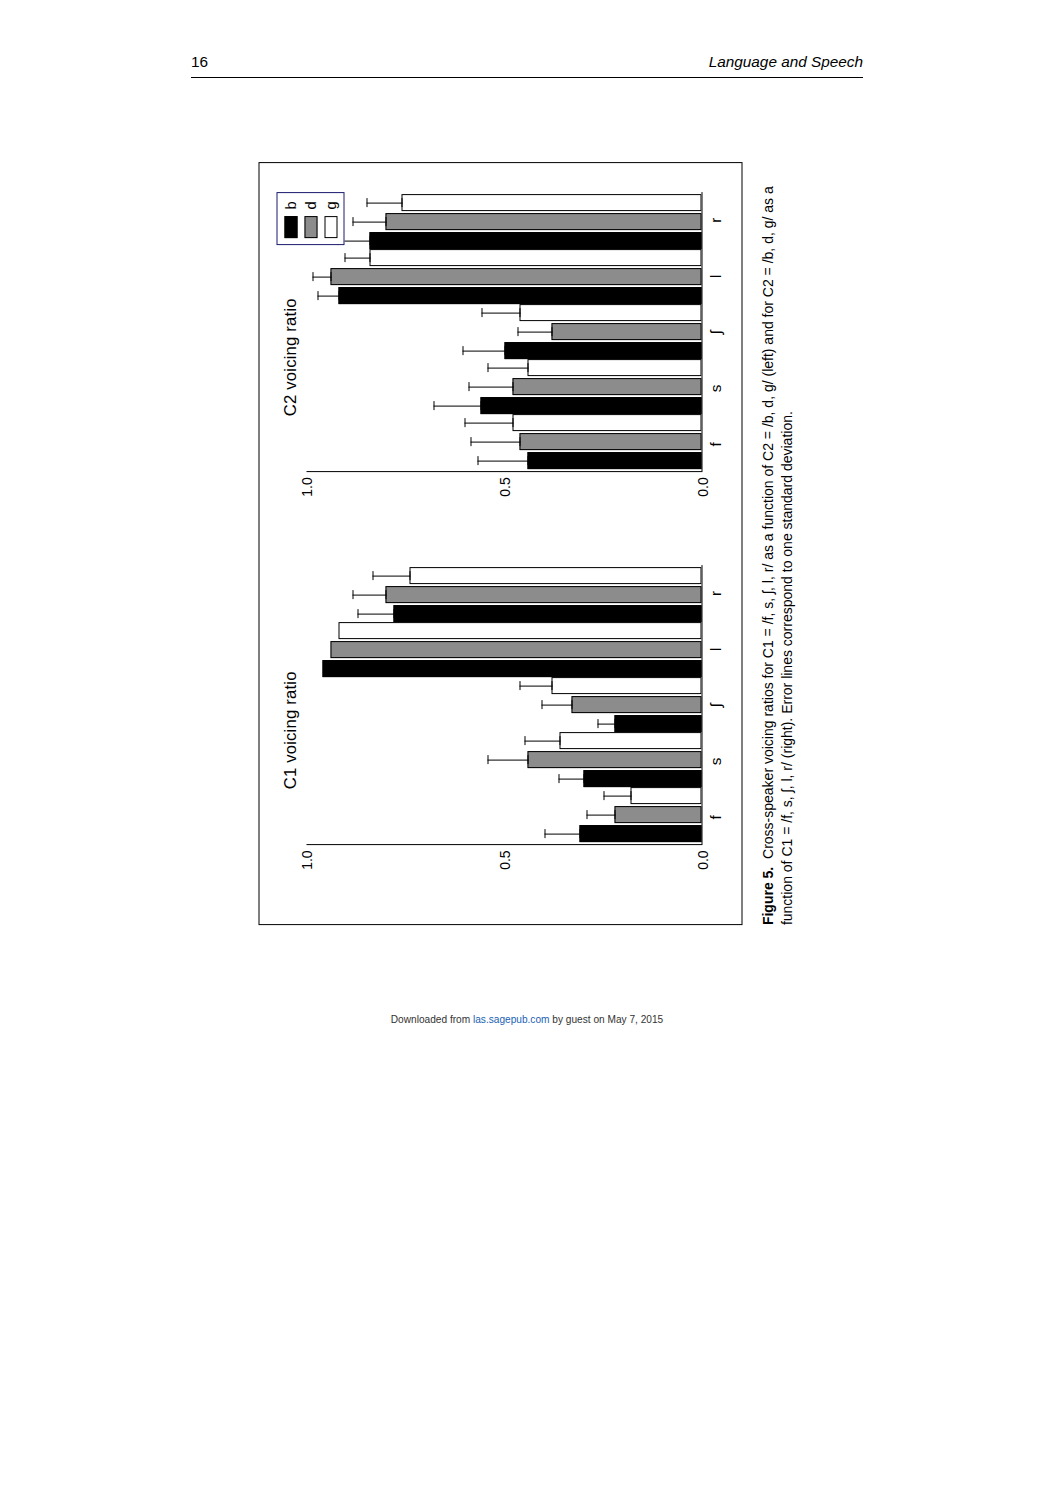16 Language and Speech
C1 voicing ratio
1.0 0.5 0.0
fsʃlr
C2 voicing ratio
1.0 0.5 0.0
fsʃlr
b
d
g
Figure 5. Cross-speaker voicing ratios for C1 = /f, s, ʃ, l, r/ as a function of C2 = /b, d, g/ (left) and for C2 = /b, d, g/ as a function of C1 = /f, s, ʃ, l, r/ (right). Error lines correspond to one standard deviation.
Downloaded from las.sagepub.com by guest on May 7, 2015